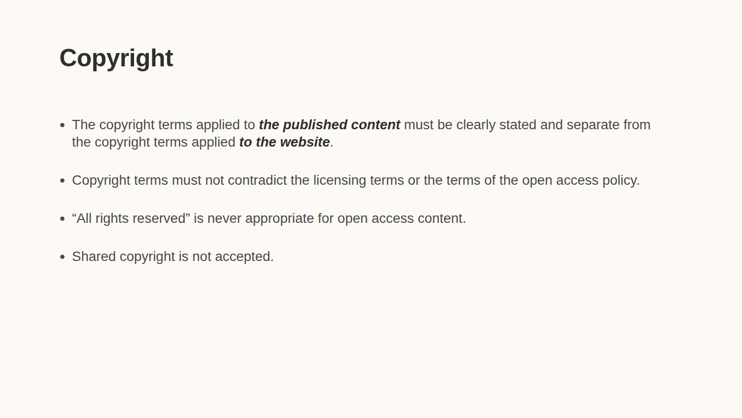Copyright
The copyright terms applied to the published content must be clearly stated and separate from the copyright terms applied to the website.
Copyright terms must not contradict the licensing terms or the terms of the open access policy.
“All rights reserved” is never appropriate for open access content.
Shared copyright is not accepted.